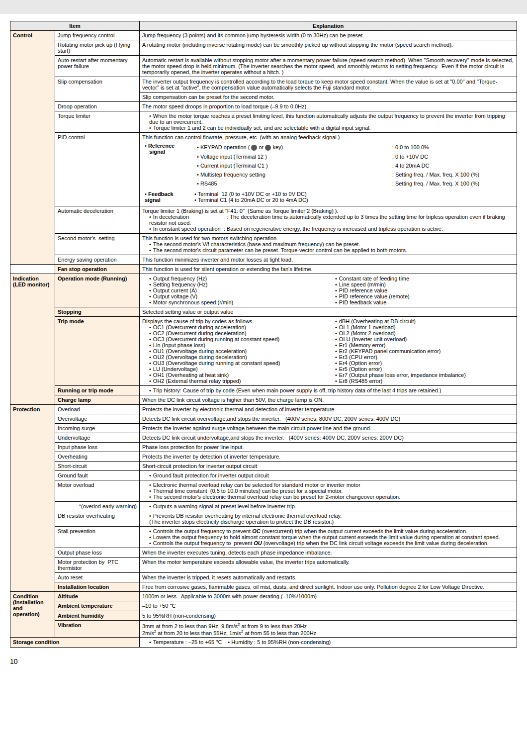| Item | Explanation |
| --- | --- |
| Control | Jump frequency control | Jump frequency (3 points) and its common jump hysteresis width (0 to 30Hz) can be preset. |
| Rotating motor pick up (Flying start) | A rotating motor (including inverse rotating mode) can be smoothly picked up without stopping the motor (speed search method). |
| Auto-restart after momentary power failure | Automatic restart is available without stopping motor after a momentary power failure (speed search method). When "Smooth recovery" mode is selected, the motor speed drop is held minimum. (The inverter searches the motor speed, and smoothly returns to setting frequency. Even if the motor circuit is temporarily opened, the inverter operates without a hitch. ) |
| Slip compensation | The inverter output frequency is controlled according to the load torque to keep motor speed constant. When the value is set at "0.00" and "Torque-vector" is set at "active", the compensation value automatically selects the Fuji standard motor. |
| Slip compensation can be preset for the second motor. |
| Droop operation | The motor speed droops in proportion to load torque (–9.9 to 0.0Hz). |
| Torque limiter | When the motor torque reaches a preset limiting level, this function automatically adjusts the output frequency to prevent the inverter from tripping due to an overcurrent. Torque limiter 1 and 2 can be individually set, and are selectable with a digital input signal. |
| PID control | This function can control flowrate, pressure, etc. (with an analog feedback signal.) / • Reference signal / / • KEYPAD operation ( or key) / : 0.0 to 100.0% / / • Voltage input (Terminal 12 ) / : 0 to +10V DC / / • Current input (Terminal C1 ) / : 4 to 20mA DC / / • Multistep frequency setting / : Setting freq. / Max. freq. X 100 (%) / / • RS485 / : Setting freq. / Max. freq. X 100 (%) / / / • Feedback signal / • Terminal 12 (0 to +10V DC or +10 to 0V DC) • Terminal C1 (4 to 20mA DC or 20 to 4mA DC) / |
| Automatic deceleration | Torque limiter 1 (Braking) is set at "F41: 0" (Same as Torque limiter 2 (Braking) ). In deceleration : The deceleration time is automatically extended up to 3 times the setting time for tripless operation even if braking resistor not used. In constant speed operation : Based on regenerative energy, the frequency is increased and tripless operation is active. |
| Second motor's setting | This function is used for two motors switching operation. The second motor's V/f characteristics (base and maximum frequency) can be preset. The second motor's circuit parameter can be preset. Torque-vector control can be applied to both motors. |
| Energy saving operation | This function minimizes inverter and motor losses at light load. |
| | Fan stop operation | This function is used for silent operation or extending the fan's lifetime. |
| Indication (LED monitor) | Operation mode (Running) | Output frequency (Hz) Setting frequency (Hz) Output current (A) Output voltage (V) Motor synchronous speed (r/min) Constant rate of feeding time Line speed (m/min) PID reference value PID reference value (remote) PID feedback value |
| Stopping | Selected setting value or output value |
| Trip mode | Displays the cause of trip by codes as follows. OC1 (Overcurrent during acceleration) OC2 (Overcurrent during deceleration) OC3 (Overcurrent during running at constant speed) Lin (Input phase loss) OU1 (Overvoltage during acceleration) OU2 (Overvoltage during deceleration) OU3 (Overvoltage during running at constant speed) LU (Undervoltage) OH1 (Overheating at heat sink) OH2 (External thermal relay tripped) dBH (Overheating at DB circuit) OL1 (Motor 1 overload) OL2 (Motor 2 overload) OLU (Inverter unit overload) Er1 (Memory error) Er2 (KEYPAD panel communication error) Er3 (CPU error) Er4 (Option error) Er5 (Option error) Er7 (Output phase loss error, impedance imbalance) Er8 (RS485 error) |
| Running or trip mode | Trip history: Cause of trip by code (Even when main power supply is off, trip history data of the last 4 trips are retained.) |
| Charge lamp | When the DC link circuit voltage is higher than 50V, the charge lamp is ON. |
| Protection | Overload | Protects the inverter by electronic thermal and detection of inverter temperature. |
| Overvoltage | Detects DC link circuit overvoltage,and stops the inverter. (400V series: 800V DC, 200V series: 400V DC) |
| Incoming surge | Protects the inverter against surge voltage between the main circuit power line and the ground. |
| Undervoltage | Detects DC link circuit undervoltage,and stops the inverter. (400V series: 400V DC, 200V series: 200V DC) |
| Input phase loss | Phase loss protection for power line input. |
| Overheating | Protects the inverter by detection of inverter temperature. |
| Short-circuit | Short-circuit protection for inverter output circuit |
| Ground fault | Ground fault protection for inverter output circuit |
| Motor overload | Electronic thermal overload relay can be selected for standard motor or inverter motor Thermal time constant (0.5 to 10.0 minutes) can be preset for a special motor. The second motor's electronic thermal overload relay can be preset for 2-motor changeover operation. |
| *(overlod early warning) | Outputs a warning signal at preset level before inverter trip. |
| DB resistor overheating | Prevents DB resistor overheating by internal electronic thermal overload relay. (The inverter stops electricity discharge operation to protect the DB resistor.) |
| Stall prevention | Controls the output frequency to prevent OC (overcurrent) trip when the output current exceeds the limit value during acceleration. Lowers the output frequency to hold almost constant torque when the output current exceeds the limit value during operation at constant speed. Controls the output frequency to prevent OU (overvoltage) trip when the DC link circuit voltage exceeds the limit value during deceleration. |
| Output phase loss | When the inverter executes tuning, detects each phase impedance imbalance. |
| Motor protection by PTC thermistor | When the motor temperature exceeds allowable value, the inverter trips automatically. |
| Auto reset | When the inverter is tripped, it resets automatically and restarts. |
| Installation location | Free from corrosive gases, flammable gases, oil mist, dusts, and direct sunlight. Indoor use only. Pollution degree 2 for Low Voltage Directive. |
| Condition (Installation and operation) | Altitude | 1000m or less. Applicable to 3000m with power derating (–10%/1000m) |
| Ambient temperature | –10 to +50 ℃ |
| Ambient humidity | 5 to 95%RH (non-condensing) |
| Vibration | 3mm at from 2 to less than 9Hz, 9.8m/s 2 at from 9 to less than 20Hz 2m/s 2 at from 20 to less than 55Hz, 1m/s 2 at from 55 to less than 200Hz |
| Storage condition | Temperature : –25 to +65 ℃ • Humidity : 5 to 95%RH (non-condensing) |
10